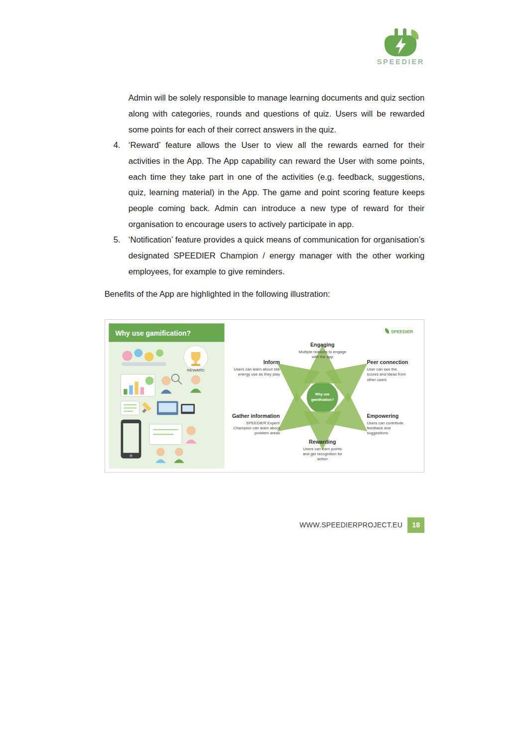SPEEDIER
Admin will be solely responsible to manage learning documents and quiz section along with categories, rounds and questions of quiz. Users will be rewarded some points for each of their correct answers in the quiz.
4.‘Reward’ feature allows the User to view all the rewards earned for their activities in the App. The App capability can reward the User with some points, each time they take part in one of the activities (e.g. feedback, suggestions, quiz, learning material) in the App. The game and point scoring feature keeps people coming back. Admin can introduce a new type of reward for their organisation to encourage users to actively participate in app.
5.‘Notification’ feature provides a quick means of communication for organisation’s designated SPEEDIER Champion / energy manager with the other working employees, for example to give reminders.
Benefits of the App are highlighted in the following illustration:
Why use gamification? REWARD SPEEDIER Why use gamification? Engaging Multiple reasons to engage with the app Peer connection User can see the scores and ideas from other users Empowering Users can contribute feedback and suggestions Rewarding Users can earn points and get recognition for action Gather information SPEEDIER Expert/ Champion can learn about problem areas Inform Users can learn about site energy use as they play
WWW.SPEEDIERPROJECT.EU 18